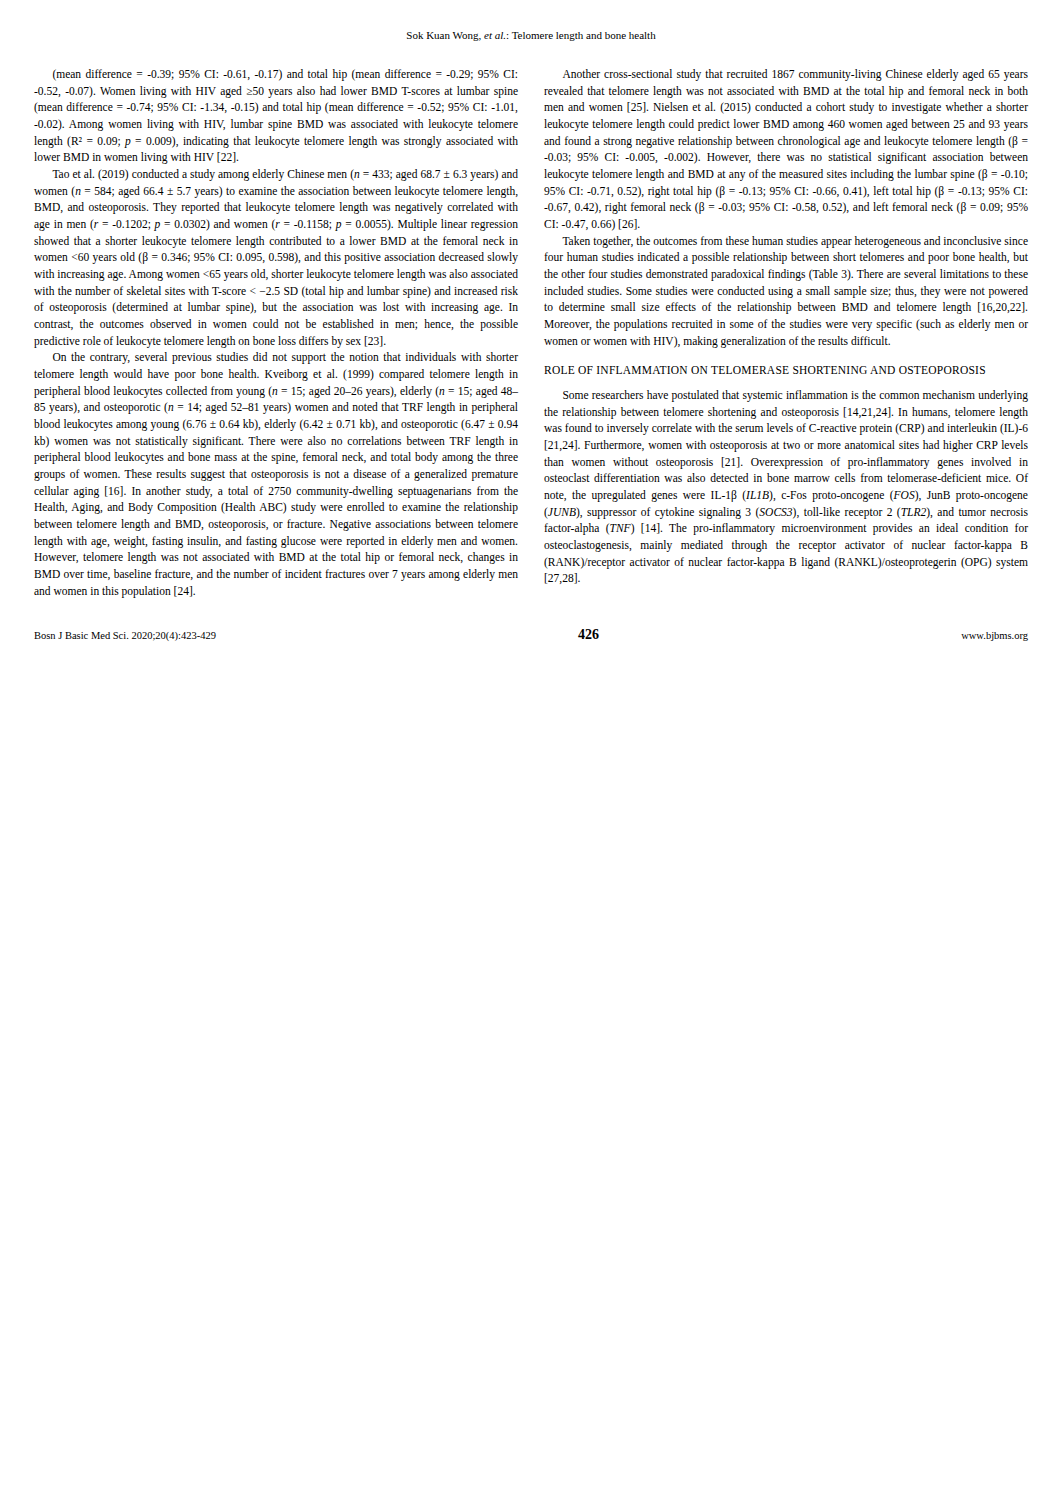Sok Kuan Wong, et al.: Telomere length and bone health
(mean difference = -0.39; 95% CI: -0.61, -0.17) and total hip (mean difference = -0.29; 95% CI: -0.52, -0.07). Women living with HIV aged ≥50 years also had lower BMD T-scores at lumbar spine (mean difference = -0.74; 95% CI: -1.34, -0.15) and total hip (mean difference = -0.52; 95% CI: -1.01, -0.02). Among women living with HIV, lumbar spine BMD was associated with leukocyte telomere length (R² = 0.09; p = 0.009), indicating that leukocyte telomere length was strongly associated with lower BMD in women living with HIV [22].
Tao et al. (2019) conducted a study among elderly Chinese men (n = 433; aged 68.7 ± 6.3 years) and women (n = 584; aged 66.4 ± 5.7 years) to examine the association between leukocyte telomere length, BMD, and osteoporosis. They reported that leukocyte telomere length was negatively correlated with age in men (r = -0.1202; p = 0.0302) and women (r = -0.1158; p = 0.0055). Multiple linear regression showed that a shorter leukocyte telomere length contributed to a lower BMD at the femoral neck in women <60 years old (β = 0.346; 95% CI: 0.095, 0.598), and this positive association decreased slowly with increasing age. Among women <65 years old, shorter leukocyte telomere length was also associated with the number of skeletal sites with T-score < −2.5 SD (total hip and lumbar spine) and increased risk of osteoporosis (determined at lumbar spine), but the association was lost with increasing age. In contrast, the outcomes observed in women could not be established in men; hence, the possible predictive role of leukocyte telomere length on bone loss differs by sex [23].
On the contrary, several previous studies did not support the notion that individuals with shorter telomere length would have poor bone health. Kveiborg et al. (1999) compared telomere length in peripheral blood leukocytes collected from young (n = 15; aged 20–26 years), elderly (n = 15; aged 48–85 years), and osteoporotic (n = 14; aged 52–81 years) women and noted that TRF length in peripheral blood leukocytes among young (6.76 ± 0.64 kb), elderly (6.42 ± 0.71 kb), and osteoporotic (6.47 ± 0.94 kb) women was not statistically significant. There were also no correlations between TRF length in peripheral blood leukocytes and bone mass at the spine, femoral neck, and total body among the three groups of women. These results suggest that osteoporosis is not a disease of a generalized premature cellular aging [16]. In another study, a total of 2750 community-dwelling septuagenarians from the Health, Aging, and Body Composition (Health ABC) study were enrolled to examine the relationship between telomere length and BMD, osteoporosis, or fracture. Negative associations between telomere length with age, weight, fasting insulin, and fasting glucose were reported in elderly men and women. However, telomere length was not associated with BMD at the total hip or femoral neck, changes in BMD over time, baseline fracture, and the number of incident fractures over 7 years among elderly men and women in this population [24].
Another cross-sectional study that recruited 1867 community-living Chinese elderly aged 65 years revealed that telomere length was not associated with BMD at the total hip and femoral neck in both men and women [25]. Nielsen et al. (2015) conducted a cohort study to investigate whether a shorter leukocyte telomere length could predict lower BMD among 460 women aged between 25 and 93 years and found a strong negative relationship between chronological age and leukocyte telomere length (β = -0.03; 95% CI: -0.005, -0.002). However, there was no statistical significant association between leukocyte telomere length and BMD at any of the measured sites including the lumbar spine (β = -0.10; 95% CI: -0.71, 0.52), right total hip (β = -0.13; 95% CI: -0.66, 0.41), left total hip (β = -0.13; 95% CI: -0.67, 0.42), right femoral neck (β = -0.03; 95% CI: -0.58, 0.52), and left femoral neck (β = 0.09; 95% CI: -0.47, 0.66) [26].
Taken together, the outcomes from these human studies appear heterogeneous and inconclusive since four human studies indicated a possible relationship between short telomeres and poor bone health, but the other four studies demonstrated paradoxical findings (Table 3). There are several limitations to these included studies. Some studies were conducted using a small sample size; thus, they were not powered to determine small size effects of the relationship between BMD and telomere length [16,20,22]. Moreover, the populations recruited in some of the studies were very specific (such as elderly men or women or women with HIV), making generalization of the results difficult.
Role of inflammation on telomerase shortening and osteoporosis
Some researchers have postulated that systemic inflammation is the common mechanism underlying the relationship between telomere shortening and osteoporosis [14,21,24]. In humans, telomere length was found to inversely correlate with the serum levels of C-reactive protein (CRP) and interleukin (IL)-6 [21,24]. Furthermore, women with osteoporosis at two or more anatomical sites had higher CRP levels than women without osteoporosis [21]. Overexpression of pro-inflammatory genes involved in osteoclast differentiation was also detected in bone marrow cells from telomerase-deficient mice. Of note, the upregulated genes were IL-1β (IL1B), c-Fos proto-oncogene (FOS), JunB proto-oncogene (JUNB), suppressor of cytokine signaling 3 (SOCS3), toll-like receptor 2 (TLR2), and tumor necrosis factor-alpha (TNF) [14]. The pro-inflammatory microenvironment provides an ideal condition for osteoclastogenesis, mainly mediated through the receptor activator of nuclear factor-kappa B (RANK)/receptor activator of nuclear factor-kappa B ligand (RANKL)/osteoprotegerin (OPG) system [27,28].
Bosn J Basic Med Sci. 2020;20(4):423-429 426 www.bjbms.org